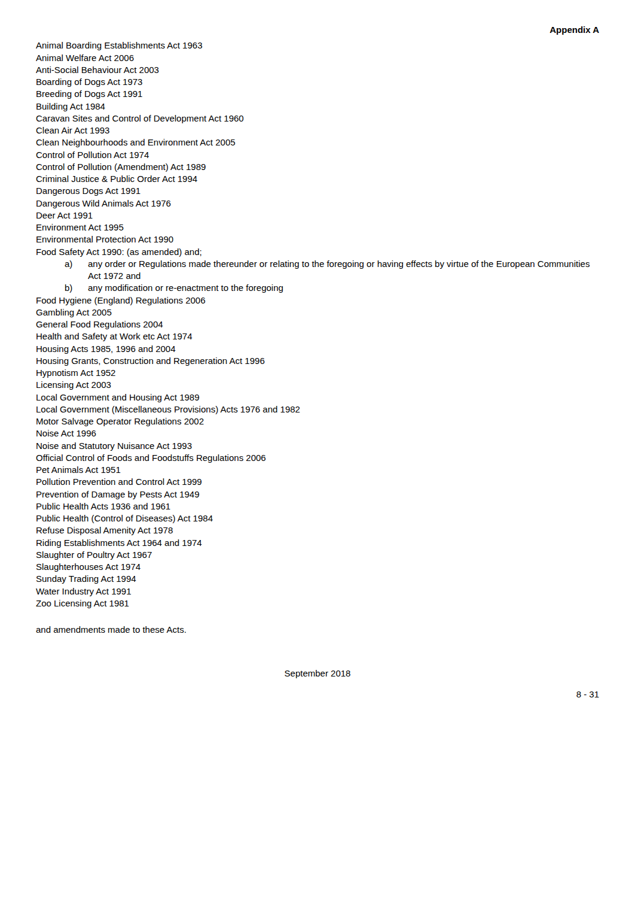Appendix A
Animal Boarding Establishments Act 1963
Animal Welfare Act 2006
Anti-Social Behaviour Act 2003
Boarding of Dogs Act 1973
Breeding of Dogs Act 1991
Building Act 1984
Caravan Sites and Control of Development Act 1960
Clean Air Act 1993
Clean Neighbourhoods and Environment Act 2005
Control of Pollution Act 1974
Control of Pollution (Amendment) Act 1989
Criminal Justice & Public Order Act 1994
Dangerous Dogs Act 1991
Dangerous Wild Animals Act 1976
Deer Act 1991
Environment Act 1995
Environmental Protection Act 1990
Food Safety Act 1990: (as amended) and;
a) any order or Regulations made thereunder or relating to the foregoing or having effects by virtue of the European Communities Act 1972 and
b) any modification or re-enactment to the foregoing
Food Hygiene (England) Regulations 2006
Gambling Act 2005
General Food Regulations 2004
Health and Safety at Work etc Act 1974
Housing Acts 1985, 1996 and 2004
Housing Grants, Construction and Regeneration Act 1996
Hypnotism Act 1952
Licensing Act 2003
Local Government and Housing Act 1989
Local Government (Miscellaneous Provisions) Acts 1976 and 1982
Motor Salvage Operator Regulations 2002
Noise Act 1996
Noise and Statutory Nuisance Act 1993
Official Control of Foods and Foodstuffs Regulations 2006
Pet Animals Act 1951
Pollution Prevention and Control Act 1999
Prevention of Damage by Pests Act 1949
Public Health Acts 1936 and 1961
Public Health (Control of Diseases) Act 1984
Refuse Disposal Amenity Act 1978
Riding Establishments Act 1964 and 1974
Slaughter of Poultry Act 1967
Slaughterhouses Act 1974
Sunday Trading Act 1994
Water Industry Act 1991
Zoo Licensing Act 1981
and amendments made to these Acts.
September 2018
8 - 31